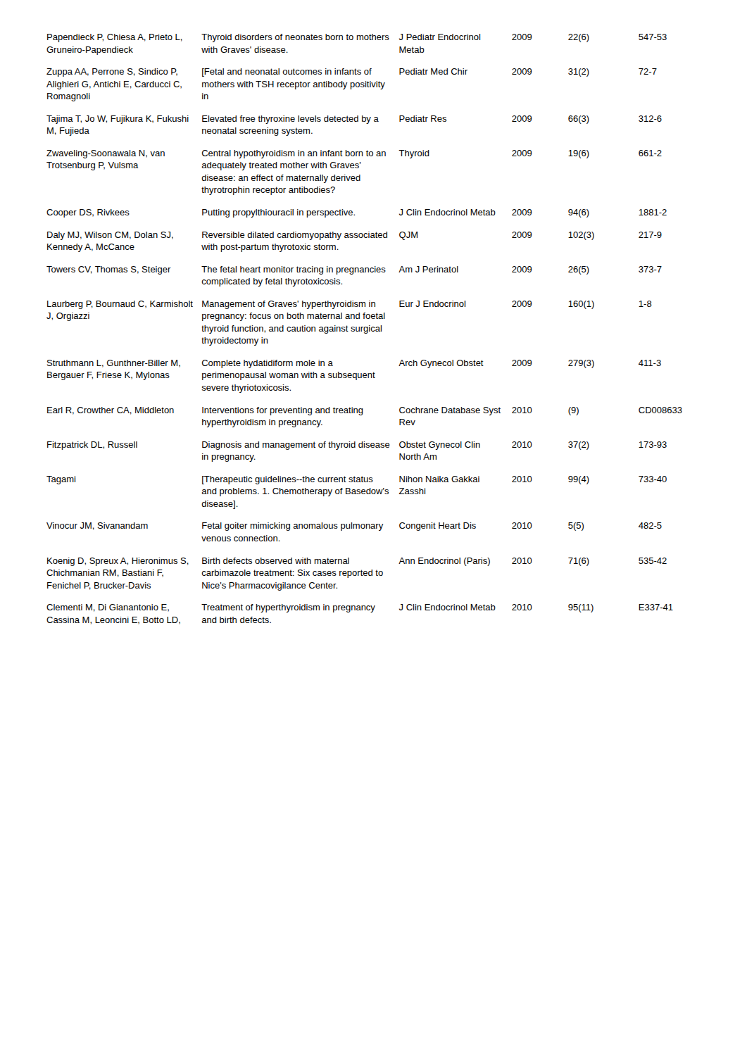| Papendieck P, Chiesa A, Prieto L, Gruneiro-Papendieck | Thyroid disorders of neonates born to mothers with Graves' disease. | J Pediatr Endocrinol Metab | 2009 | 22(6) | 547-53 |
| Zuppa AA, Perrone S, Sindico P, Alighieri G, Antichi E, Carducci C, Romagnoli | [Fetal and neonatal outcomes in infants of mothers with TSH receptor antibody positivity in | Pediatr Med Chir | 2009 | 31(2) | 72-7 |
| Tajima T, Jo W, Fujikura K, Fukushi M, Fujieda | Elevated free thyroxine levels detected by a neonatal screening system. | Pediatr Res | 2009 | 66(3) | 312-6 |
| Zwaveling-Soonawala N, van Trotsenburg P, Vulsma | Central hypothyroidism in an infant born to an adequately treated mother with Graves' disease: an effect of maternally derived thyrotrophin receptor antibodies? | Thyroid | 2009 | 19(6) | 661-2 |
| Cooper DS, Rivkees | Putting propylthiouracil in perspective. | J Clin Endocrinol Metab | 2009 | 94(6) | 1881-2 |
| Daly MJ, Wilson CM, Dolan SJ, Kennedy A, McCance | Reversible dilated cardiomyopathy associated with post-partum thyrotoxic storm. | QJM | 2009 | 102(3) | 217-9 |
| Towers CV, Thomas S, Steiger | The fetal heart monitor tracing in pregnancies complicated by fetal thyrotoxicosis. | Am J Perinatol | 2009 | 26(5) | 373-7 |
| Laurberg P, Bournaud C, Karmisholt J, Orgiazzi | Management of Graves' hyperthyroidism in pregnancy: focus on both maternal and foetal thyroid function, and caution against surgical thyroidectomy in | Eur J Endocrinol | 2009 | 160(1) | 1-8 |
| Struthmann L, Gunthner-Biller M, Bergauer F, Friese K, Mylonas | Complete hydatidiform mole in a perimenopausal woman with a subsequent severe thyriotoxicosis. | Arch Gynecol Obstet | 2009 | 279(3) | 411-3 |
| Earl R, Crowther CA, Middleton | Interventions for preventing and treating hyperthyroidism in pregnancy. | Cochrane Database Syst Rev | 2010 | (9) | CD008633 |
| Fitzpatrick DL, Russell | Diagnosis and management of thyroid disease in pregnancy. | Obstet Gynecol Clin North Am | 2010 | 37(2) | 173-93 |
| Tagami | [Therapeutic guidelines--the current status and problems. 1. Chemotherapy of Basedow's disease]. | Nihon Naika Gakkai Zasshi | 2010 | 99(4) | 733-40 |
| Vinocur JM, Sivanandam | Fetal goiter mimicking anomalous pulmonary venous connection. | Congenit Heart Dis | 2010 | 5(5) | 482-5 |
| Koenig D, Spreux A, Hieronimus S, Chichmanian RM, Bastiani F, Fenichel P, Brucker-Davis | Birth defects observed with maternal carbimazole treatment: Six cases reported to Nice's Pharmacovigilance Center. | Ann Endocrinol (Paris) | 2010 | 71(6) | 535-42 |
| Clementi M, Di Gianantonio E, Cassina M, Leoncini E, Botto LD, | Treatment of hyperthyroidism in pregnancy and birth defects. | J Clin Endocrinol Metab | 2010 | 95(11) | E337-41 |